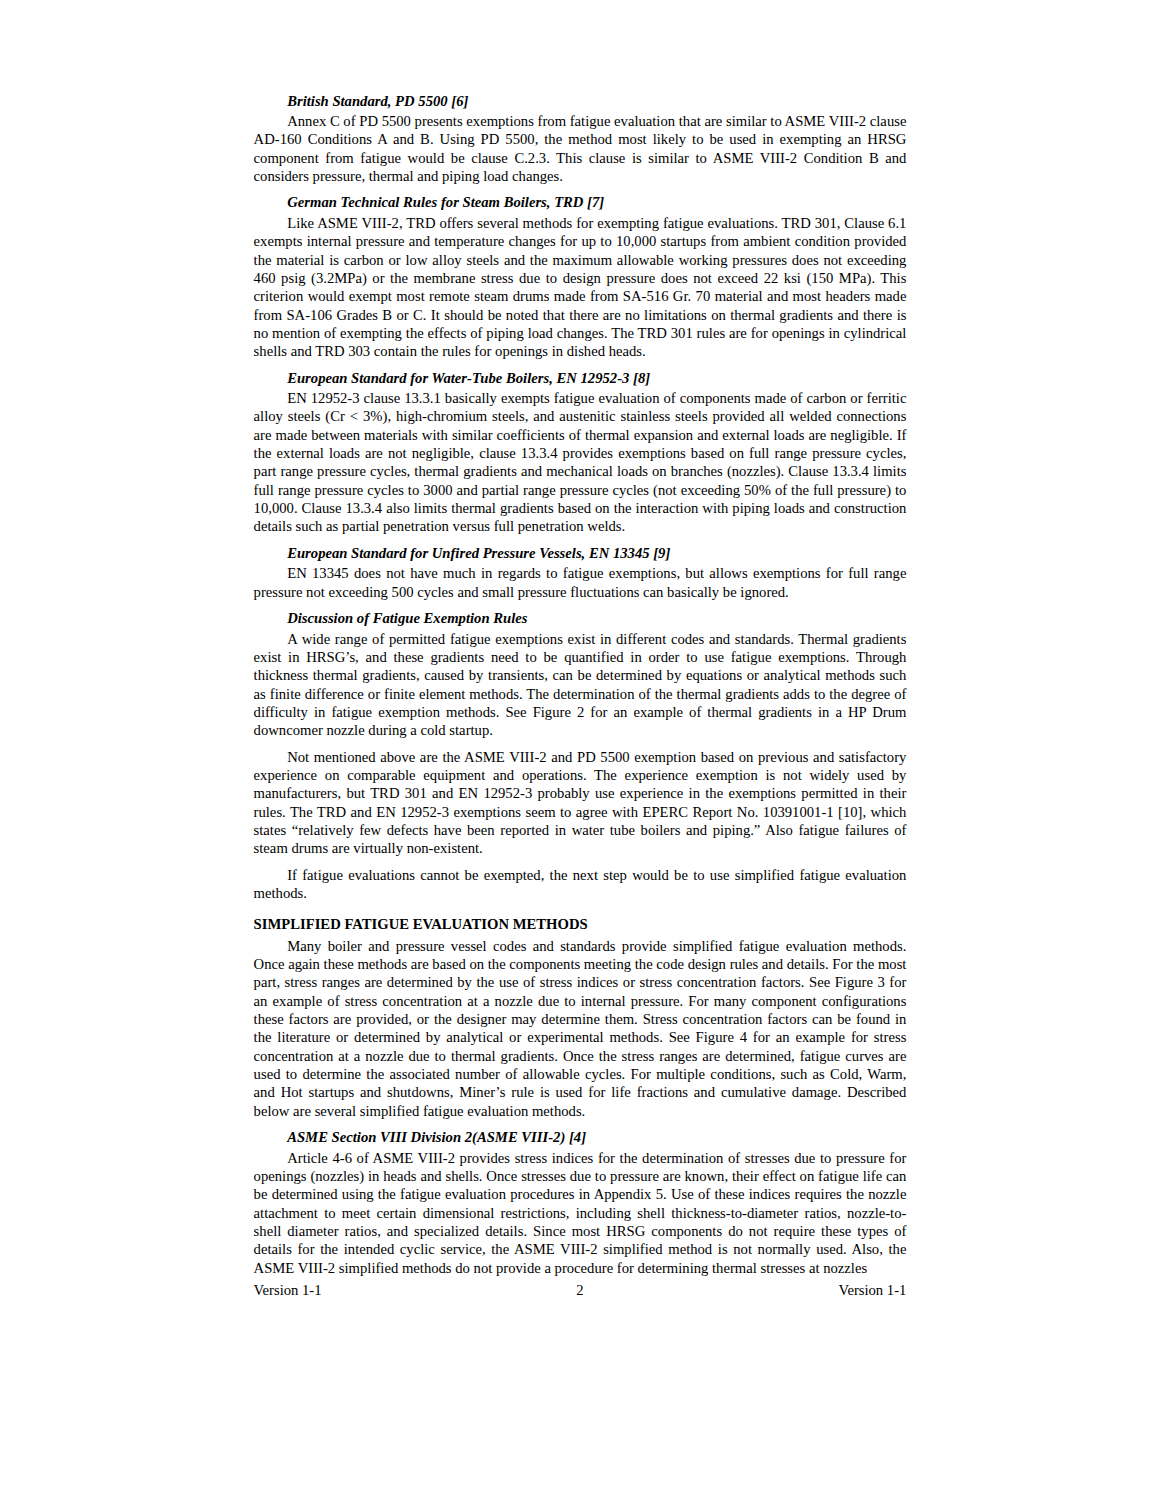British Standard, PD 5500 [6]
Annex C of PD 5500 presents exemptions from fatigue evaluation that are similar to ASME VIII-2 clause AD-160 Conditions A and B. Using PD 5500, the method most likely to be used in exempting an HRSG component from fatigue would be clause C.2.3. This clause is similar to ASME VIII-2 Condition B and considers pressure, thermal and piping load changes.
German Technical Rules for Steam Boilers, TRD [7]
Like ASME VIII-2, TRD offers several methods for exempting fatigue evaluations. TRD 301, Clause 6.1 exempts internal pressure and temperature changes for up to 10,000 startups from ambient condition provided the material is carbon or low alloy steels and the maximum allowable working pressures does not exceeding 460 psig (3.2MPa) or the membrane stress due to design pressure does not exceed 22 ksi (150 MPa). This criterion would exempt most remote steam drums made from SA-516 Gr. 70 material and most headers made from SA-106 Grades B or C. It should be noted that there are no limitations on thermal gradients and there is no mention of exempting the effects of piping load changes. The TRD 301 rules are for openings in cylindrical shells and TRD 303 contain the rules for openings in dished heads.
European Standard for Water-Tube Boilers, EN 12952-3 [8]
EN 12952-3 clause 13.3.1 basically exempts fatigue evaluation of components made of carbon or ferritic alloy steels (Cr < 3%), high-chromium steels, and austenitic stainless steels provided all welded connections are made between materials with similar coefficients of thermal expansion and external loads are negligible. If the external loads are not negligible, clause 13.3.4 provides exemptions based on full range pressure cycles, part range pressure cycles, thermal gradients and mechanical loads on branches (nozzles). Clause 13.3.4 limits full range pressure cycles to 3000 and partial range pressure cycles (not exceeding 50% of the full pressure) to 10,000. Clause 13.3.4 also limits thermal gradients based on the interaction with piping loads and construction details such as partial penetration versus full penetration welds.
European Standard for Unfired Pressure Vessels, EN 13345 [9]
EN 13345 does not have much in regards to fatigue exemptions, but allows exemptions for full range pressure not exceeding 500 cycles and small pressure fluctuations can basically be ignored.
Discussion of Fatigue Exemption Rules
A wide range of permitted fatigue exemptions exist in different codes and standards. Thermal gradients exist in HRSG’s, and these gradients need to be quantified in order to use fatigue exemptions. Through thickness thermal gradients, caused by transients, can be determined by equations or analytical methods such as finite difference or finite element methods. The determination of the thermal gradients adds to the degree of difficulty in fatigue exemption methods. See Figure 2 for an example of thermal gradients in a HP Drum downcomer nozzle during a cold startup.
Not mentioned above are the ASME VIII-2 and PD 5500 exemption based on previous and satisfactory experience on comparable equipment and operations. The experience exemption is not widely used by manufacturers, but TRD 301 and EN 12952-3 probably use experience in the exemptions permitted in their rules. The TRD and EN 12952-3 exemptions seem to agree with EPERC Report No. 10391001-1 [10], which states “relatively few defects have been reported in water tube boilers and piping.” Also fatigue failures of steam drums are virtually non-existent.
If fatigue evaluations cannot be exempted, the next step would be to use simplified fatigue evaluation methods.
Simplified Fatigue Evaluation Methods
Many boiler and pressure vessel codes and standards provide simplified fatigue evaluation methods. Once again these methods are based on the components meeting the code design rules and details. For the most part, stress ranges are determined by the use of stress indices or stress concentration factors. See Figure 3 for an example of stress concentration at a nozzle due to internal pressure. For many component configurations these factors are provided, or the designer may determine them. Stress concentration factors can be found in the literature or determined by analytical or experimental methods. See Figure 4 for an example for stress concentration at a nozzle due to thermal gradients. Once the stress ranges are determined, fatigue curves are used to determine the associated number of allowable cycles. For multiple conditions, such as Cold, Warm, and Hot startups and shutdowns, Miner’s rule is used for life fractions and cumulative damage. Described below are several simplified fatigue evaluation methods.
ASME Section VIII Division 2(ASME VIII-2) [4]
Article 4-6 of ASME VIII-2 provides stress indices for the determination of stresses due to pressure for openings (nozzles) in heads and shells. Once stresses due to pressure are known, their effect on fatigue life can be determined using the fatigue evaluation procedures in Appendix 5. Use of these indices requires the nozzle attachment to meet certain dimensional restrictions, including shell thickness-to-diameter ratios, nozzle-to-shell diameter ratios, and specialized details. Since most HRSG components do not require these types of details for the intended cyclic service, the ASME VIII-2 simplified method is not normally used. Also, the ASME VIII-2 simplified methods do not provide a procedure for determining thermal stresses at nozzles
Version 1-1 2 Version 1-1